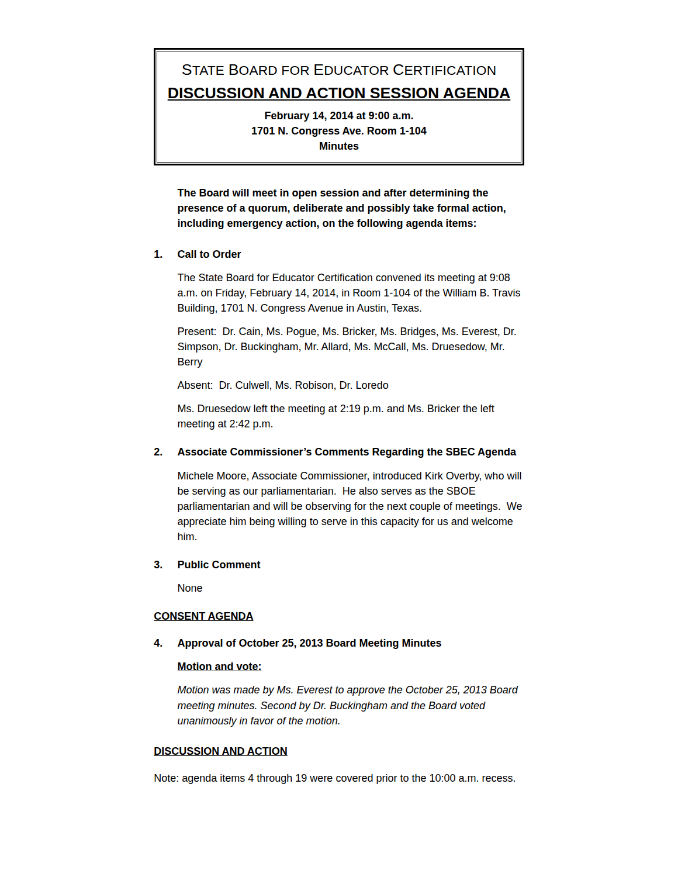STATE BOARD FOR EDUCATOR CERTIFICATION
DISCUSSION AND ACTION SESSION AGENDA
February 14, 2014 at 9:00 a.m.
1701 N. Congress Ave. Room 1-104
Minutes
The Board will meet in open session and after determining the presence of a quorum, deliberate and possibly take formal action, including emergency action, on the following agenda items:
1.
Call to Order
The State Board for Educator Certification convened its meeting at 9:08 a.m. on Friday, February 14, 2014, in Room 1-104 of the William B. Travis Building, 1701 N. Congress Avenue in Austin, Texas.
Present: Dr. Cain, Ms. Pogue, Ms. Bricker, Ms. Bridges, Ms. Everest, Dr. Simpson, Dr. Buckingham, Mr. Allard, Ms. McCall, Ms. Druesedow, Mr. Berry
Absent: Dr. Culwell, Ms. Robison, Dr. Loredo
Ms. Druesedow left the meeting at 2:19 p.m. and Ms. Bricker the left meeting at 2:42 p.m.
2.
Associate Commissioner’s Comments Regarding the SBEC Agenda
Michele Moore, Associate Commissioner, introduced Kirk Overby, who will be serving as our parliamentarian. He also serves as the SBOE parliamentarian and will be observing for the next couple of meetings. We appreciate him being willing to serve in this capacity for us and welcome him.
3.
Public Comment
None
CONSENT AGENDA
4.
Approval of October 25, 2013 Board Meeting Minutes
Motion and vote:
Motion was made by Ms. Everest to approve the October 25, 2013 Board meeting minutes. Second by Dr. Buckingham and the Board voted unanimously in favor of the motion.
DISCUSSION AND ACTION
Note: agenda items 4 through 19 were covered prior to the 10:00 a.m. recess.